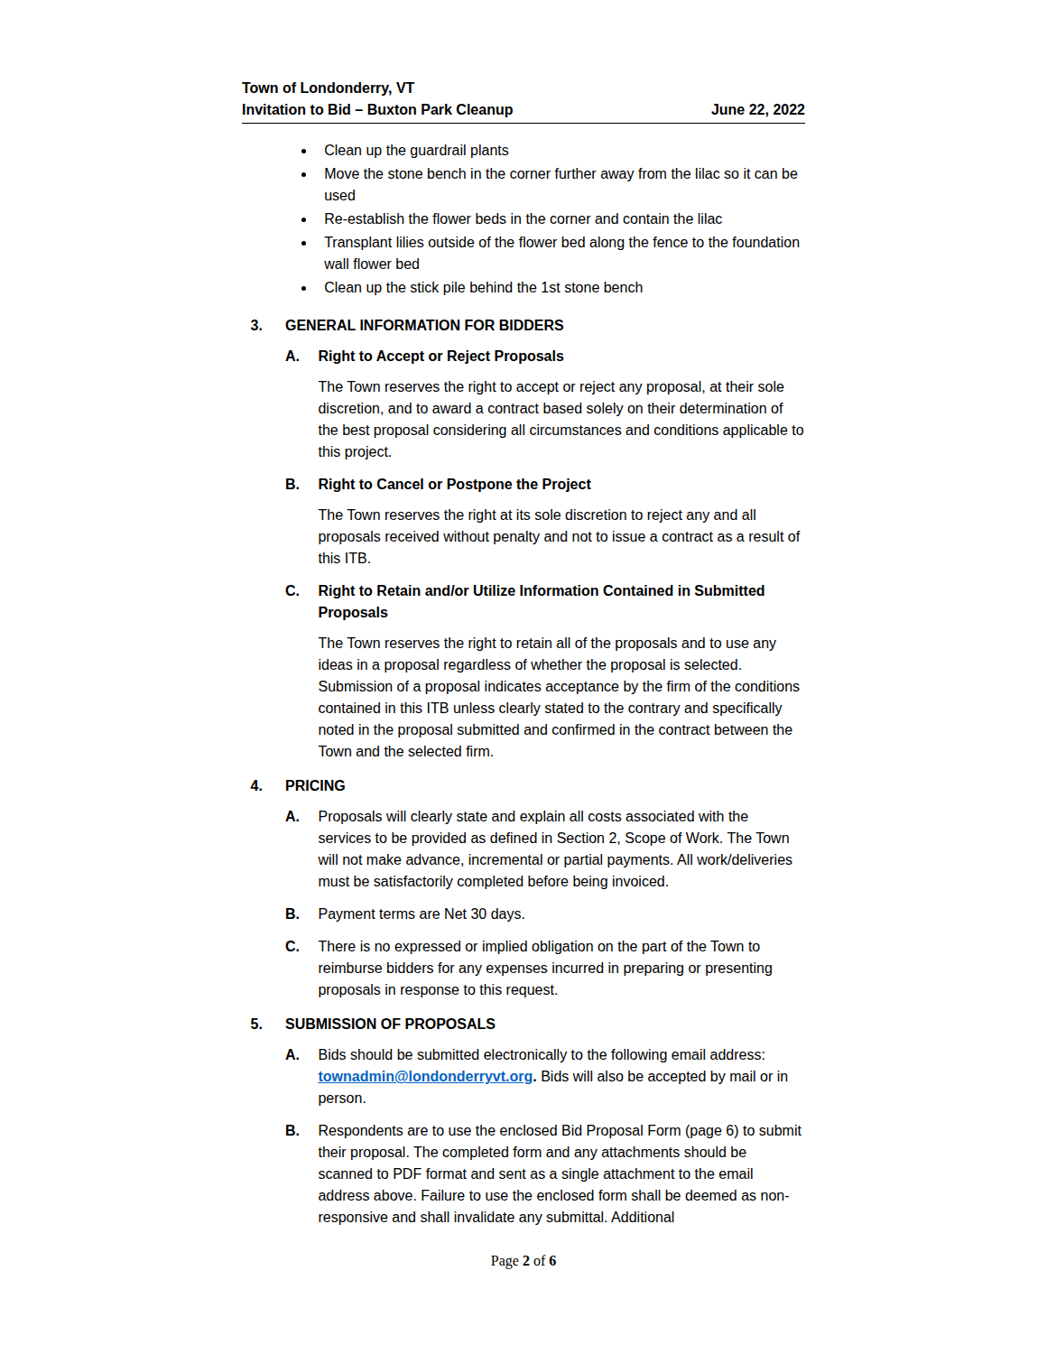Town of Londonderry, VT Invitation to Bid – Buxton Park Cleanup June 22, 2022
Clean up the guardrail plants
Move the stone bench in the corner further away from the lilac so it can be used
Re-establish the flower beds in the corner and contain the lilac
Transplant lilies outside of the flower bed along the fence to the foundation wall flower bed
Clean up the stick pile behind the 1st stone bench
General Information for Bidders
Right to Accept or Reject Proposals
The Town reserves the right to accept or reject any proposal, at their sole discretion, and to award a contract based solely on their determination of the best proposal considering all circumstances and conditions applicable to this project.
Right to Cancel or Postpone the Project
The Town reserves the right at its sole discretion to reject any and all proposals received without penalty and not to issue a contract as a result of this ITB.
Right to Retain and/or Utilize Information Contained in Submitted Proposals
The Town reserves the right to retain all of the proposals and to use any ideas in a proposal regardless of whether the proposal is selected. Submission of a proposal indicates acceptance by the firm of the conditions contained in this ITB unless clearly stated to the contrary and specifically noted in the proposal submitted and confirmed in the contract between the Town and the selected firm.
Pricing
Proposals will clearly state and explain all costs associated with the services to be provided as defined in Section 2, Scope of Work. The Town will not make advance, incremental or partial payments. All work/deliveries must be satisfactorily completed before being invoiced.
Payment terms are Net 30 days.
There is no expressed or implied obligation on the part of the Town to reimburse bidders for any expenses incurred in preparing or presenting proposals in response to this request.
Submission of Proposals
Bids should be submitted electronically to the following email address: townadmin@londonderryvt.org. Bids will also be accepted by mail or in person.
Respondents are to use the enclosed Bid Proposal Form (page 6) to submit their proposal. The completed form and any attachments should be scanned to PDF format and sent as a single attachment to the email address above. Failure to use the enclosed form shall be deemed as non-responsive and shall invalidate any submittal. Additional
Page 2 of 6